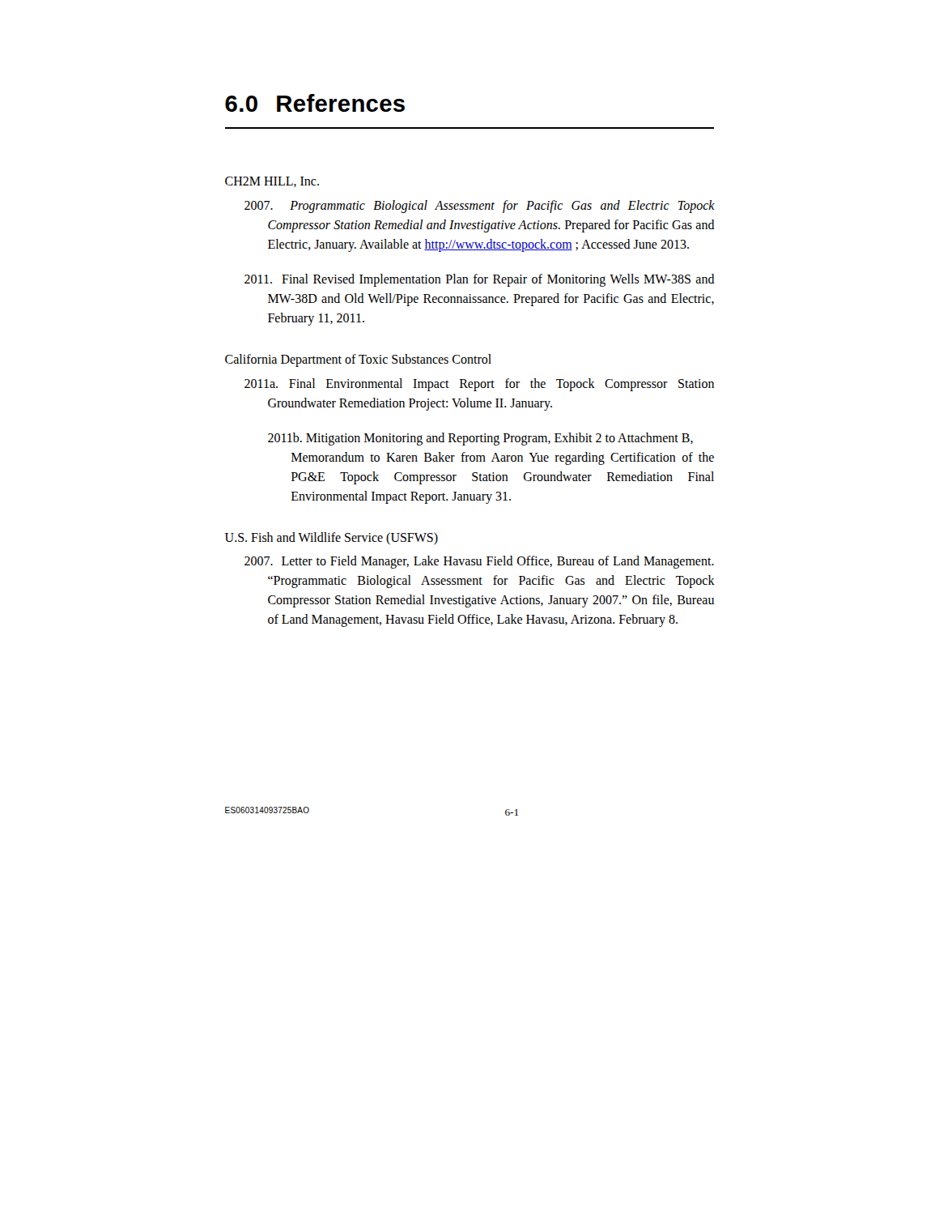6.0 References
CH2M HILL, Inc.
2007. Programmatic Biological Assessment for Pacific Gas and Electric Topock Compressor Station Remedial and Investigative Actions. Prepared for Pacific Gas and Electric, January. Available at http://www.dtsc-topock.com ; Accessed June 2013.
2011. Final Revised Implementation Plan for Repair of Monitoring Wells MW-38S and MW-38D and Old Well/Pipe Reconnaissance. Prepared for Pacific Gas and Electric, February 11, 2011.
California Department of Toxic Substances Control
2011a. Final Environmental Impact Report for the Topock Compressor Station Groundwater Remediation Project: Volume II. January.
2011b. Mitigation Monitoring and Reporting Program, Exhibit 2 to Attachment B,
Memorandum to Karen Baker from Aaron Yue regarding Certification of the PG&E Topock Compressor Station Groundwater Remediation Final Environmental Impact Report. January 31.
U.S. Fish and Wildlife Service (USFWS)
2007. Letter to Field Manager, Lake Havasu Field Office, Bureau of Land Management. “Programmatic Biological Assessment for Pacific Gas and Electric Topock Compressor Station Remedial Investigative Actions, January 2007.” On file, Bureau of Land Management, Havasu Field Office, Lake Havasu, Arizona. February 8.
ES060314093725BAO
6-1